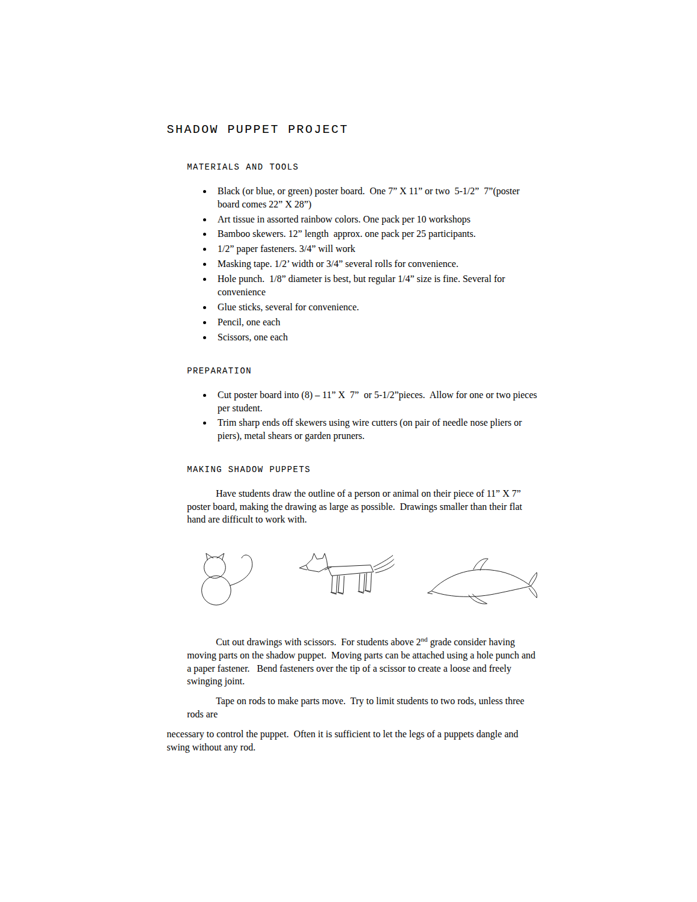SHADOW PUPPET PROJECT
MATERIALS AND TOOLS
Black (or blue, or green) poster board. One 7” X 11” or two 5-1/2” 7”(poster board comes 22” X 28”)
Art tissue in assorted rainbow colors. One pack per 10 workshops
Bamboo skewers. 12” length approx. one pack per 25 participants.
1/2” paper fasteners. 3/4” will work
Masking tape. 1/2’ width or 3/4” several rolls for convenience.
Hole punch. 1/8” diameter is best, but regular 1/4” size is fine. Several for convenience
Glue sticks, several for convenience.
Pencil, one each
Scissors, one each
PREPARATION
Cut poster board into (8) – 11” X 7” or 5-1/2”pieces. Allow for one or two pieces per student.
Trim sharp ends off skewers using wire cutters (on pair of needle nose pliers or piers), metal shears or garden pruners.
MAKING SHADOW PUPPETS
Have students draw the outline of a person or animal on their piece of 11” X 7” poster board, making the drawing as large as possible. Drawings smaller than their flat hand are difficult to work with.
Cut out drawings with scissors. For students above 2nd grade consider having moving parts on the shadow puppet. Moving parts can be attached using a hole punch and a paper fastener. Bend fasteners over the tip of a scissor to create a loose and freely swinging joint.
Tape on rods to make parts move. Try to limit students to two rods, unless three rods are
necessary to control the puppet. Often it is sufficient to let the legs of a puppets dangle and swing without any rod.